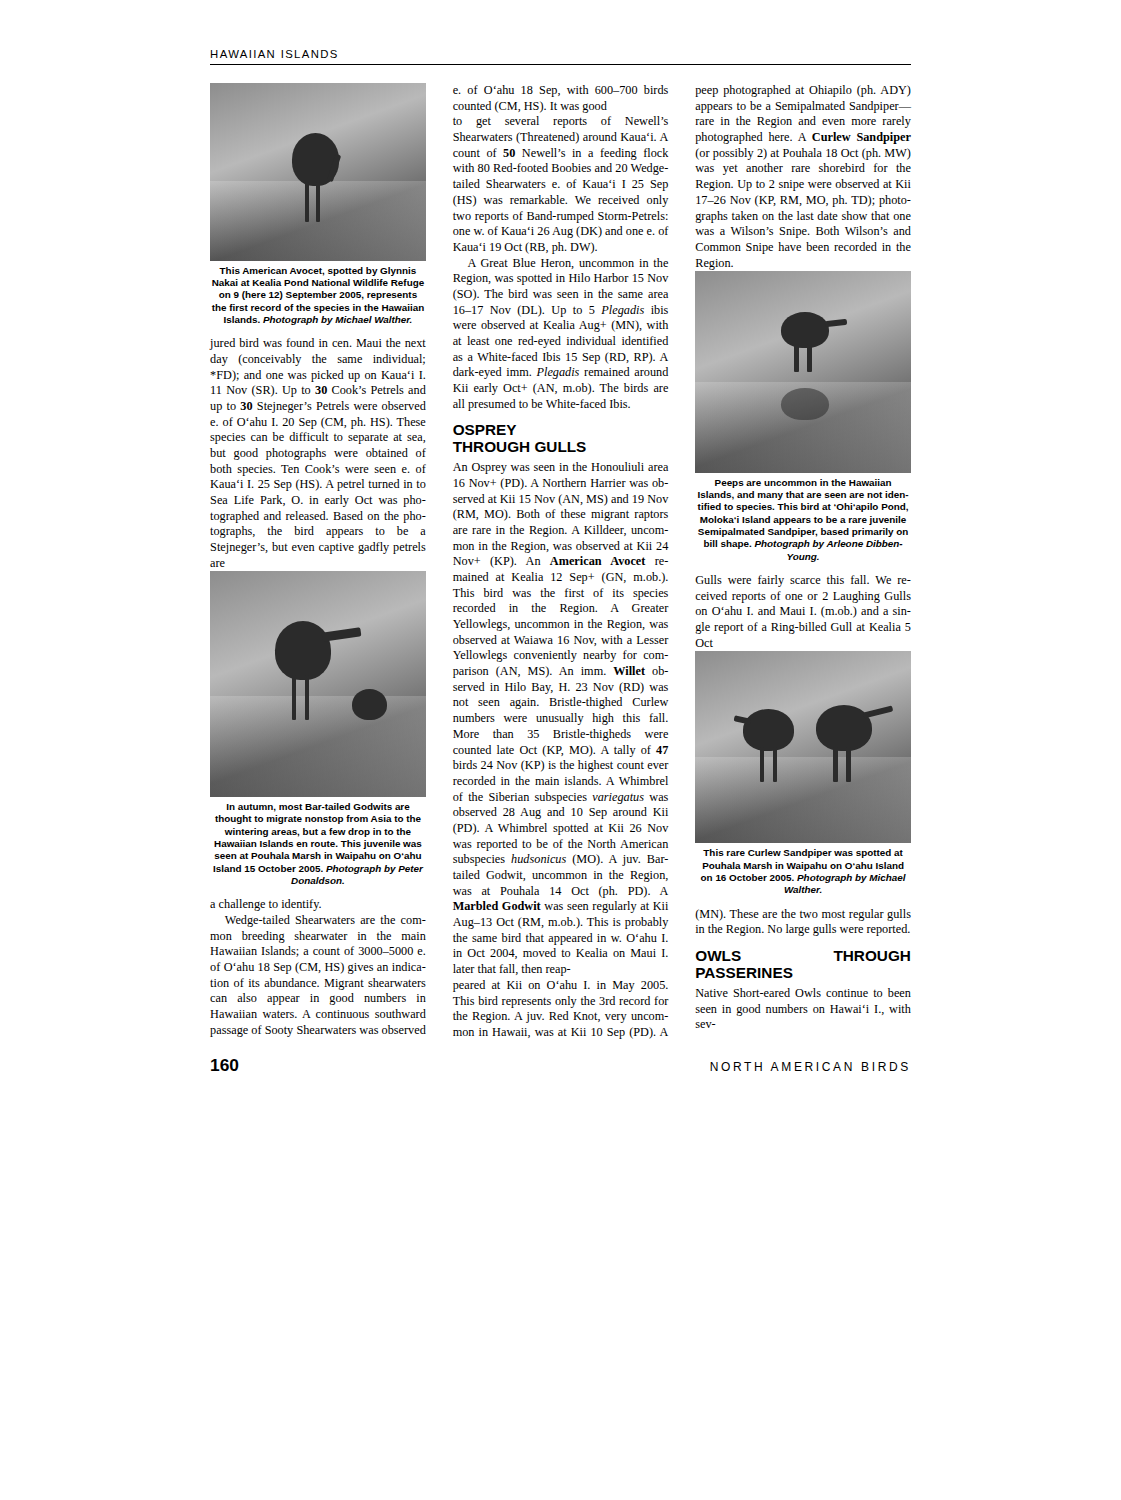HAWAIIAN ISLANDS
This American Avocet, spotted by Glynnis Nakai at Kealia Pond National Wildlife Refuge on 9 (here 12) September 2005, represents the first record of the species in the Hawaiian Islands. Photograph by Michael Walther.
jured bird was found in cen. Maui the next day (conceivably the same individual; *FD); and one was picked up on Kaua‘i I. 11 Nov (SR). Up to 30 Cook’s Petrels and up to 30 Stejneger’s Petrels were observed e. of O‘ahu I. 20 Sep (CM, ph. HS). These species can be difficult to separate at sea, but good photographs were obtained of both species. Ten Cook’s were seen e. of Kaua‘i I. 25 Sep (HS). A petrel turned in to Sea Life Park, O. in early Oct was photographed and released. Based on the photographs, the bird appears to be a Stejneger’s, but even captive gadfly petrels are
In autumn, most Bar-tailed Godwits are thought to migrate nonstop from Asia to the wintering areas, but a few drop in to the Hawaiian Islands en route. This juvenile was seen at Pouhala Marsh in Waipahu on O‘ahu Island 15 October 2005. Photograph by Peter Donaldson.
a challenge to identify.
Wedge-tailed Shearwaters are the common breeding shearwater in the main Hawaiian Islands; a count of 3000–5000 e. of O‘ahu 18 Sep (CM, HS) gives an indication of its abundance. Migrant shearwaters can also appear in good numbers in Hawaiian waters. A continuous southward passage of Sooty Shearwaters was observed e. of O‘ahu 18 Sep, with 600–700 birds counted (CM, HS). It was good
to get several reports of Newell’s Shearwaters (Threatened) around Kaua‘i. A count of 50 Newell’s in a feeding flock with 80 Red-footed Boobies and 20 Wedge-tailed Shearwaters e. of Kaua‘i I 25 Sep (HS) was remarkable. We received only two reports of Band-rumped Storm-Petrels: one w. of Kaua‘i 26 Aug (DK) and one e. of Kaua‘i 19 Oct (RB, ph. DW).
A Great Blue Heron, uncommon in the Region, was spotted in Hilo Harbor 15 Nov (SO). The bird was seen in the same area 16–17 Nov (DL). Up to 5 Plegadis ibis were observed at Kealia Aug+ (MN), with at least one red-eyed individual identified as a White-faced Ibis 15 Sep (RD, RP). A dark-eyed imm. Plegadis remained around Kii early Oct+ (AN, m.ob). The birds are all presumed to be White-faced Ibis.
OSPREY
THROUGH GULLS
An Osprey was seen in the Honouliuli area 16 Nov+ (PD). A Northern Harrier was observed at Kii 15 Nov (AN, MS) and 19 Nov (RM, MO). Both of these migrant raptors are rare in the Region. A Killdeer, uncommon in the Region, was observed at Kii 24 Nov+ (KP). An American Avocet remained at Kealia 12 Sep+ (GN, m.ob.). This bird was the first of its species recorded in the Region. A Greater Yellowlegs, uncommon in the Region, was observed at Waiawa 16 Nov, with a Lesser Yellowlegs conveniently nearby for comparison (AN, MS). An imm. Willet observed in Hilo Bay, H. 23 Nov (RD) was not seen again. Bristle-thighed Curlew numbers were unusually high this fall. More than 35 Bristle-thigheds were counted late Oct (KP, MO). A tally of 47 birds 24 Nov (KP) is the highest count ever recorded in the main islands. A Whimbrel of the Siberian subspecies variegatus was observed 28 Aug and 10 Sep around Kii (PD). A Whimbrel spotted at Kii 26 Nov was reported to be of the North American subspecies hudsonicus (MO). A juv. Bar-tailed Godwit, uncommon in the Region, was at Pouhala 14 Oct (ph. PD). A Marbled Godwit was seen regularly at Kii Aug–13 Oct (RM, m.ob.). This is probably the same bird that appeared in w. O‘ahu I. in Oct 2004, moved to Kealia on Maui I. later that fall, then reap-
peared at Kii on O‘ahu I. in May 2005. This bird represents only the 3rd record for the Region. A juv. Red Knot, very uncommon in Hawaii, was at Kii 10 Sep (PD). A peep photographed at Ohiapilo (ph. ADY) appears to be a Semipalmated Sandpiper—rare in the Region and even more rarely photographed here. A Curlew Sandpiper (or possibly 2) at Pouhala 18 Oct (ph. MW) was yet another rare shorebird for the Region. Up to 2 snipe were observed at Kii 17–26 Nov (KP, RM, MO, ph. TD); photographs taken on the last date show that one was a Wilson’s Snipe. Both Wilson’s and Common Snipe have been recorded in the Region.
Peeps are uncommon in the Hawaiian Islands, and many that are seen are not identified to species. This bird at ‘Ohi‘apilo Pond, Moloka‘i Island appears to be a rare juvenile Semipalmated Sandpiper, based primarily on bill shape. Photograph by Arleone Dibben-Young.
Gulls were fairly scarce this fall. We received reports of one or 2 Laughing Gulls on O‘ahu I. and Maui I. (m.ob.) and a single report of a Ring-billed Gull at Kealia 5 Oct
This rare Curlew Sandpiper was spotted at Pouhala Marsh in Waipahu on O‘ahu Island on 16 October 2005. Photograph by Michael Walther.
(MN). These are the two most regular gulls in the Region. No large gulls were reported.
OWLS THROUGH PASSERINES
Native Short-eared Owls continue to been seen in good numbers on Hawai‘i I., with sev-
160
NORTH AMERICAN BIRDS